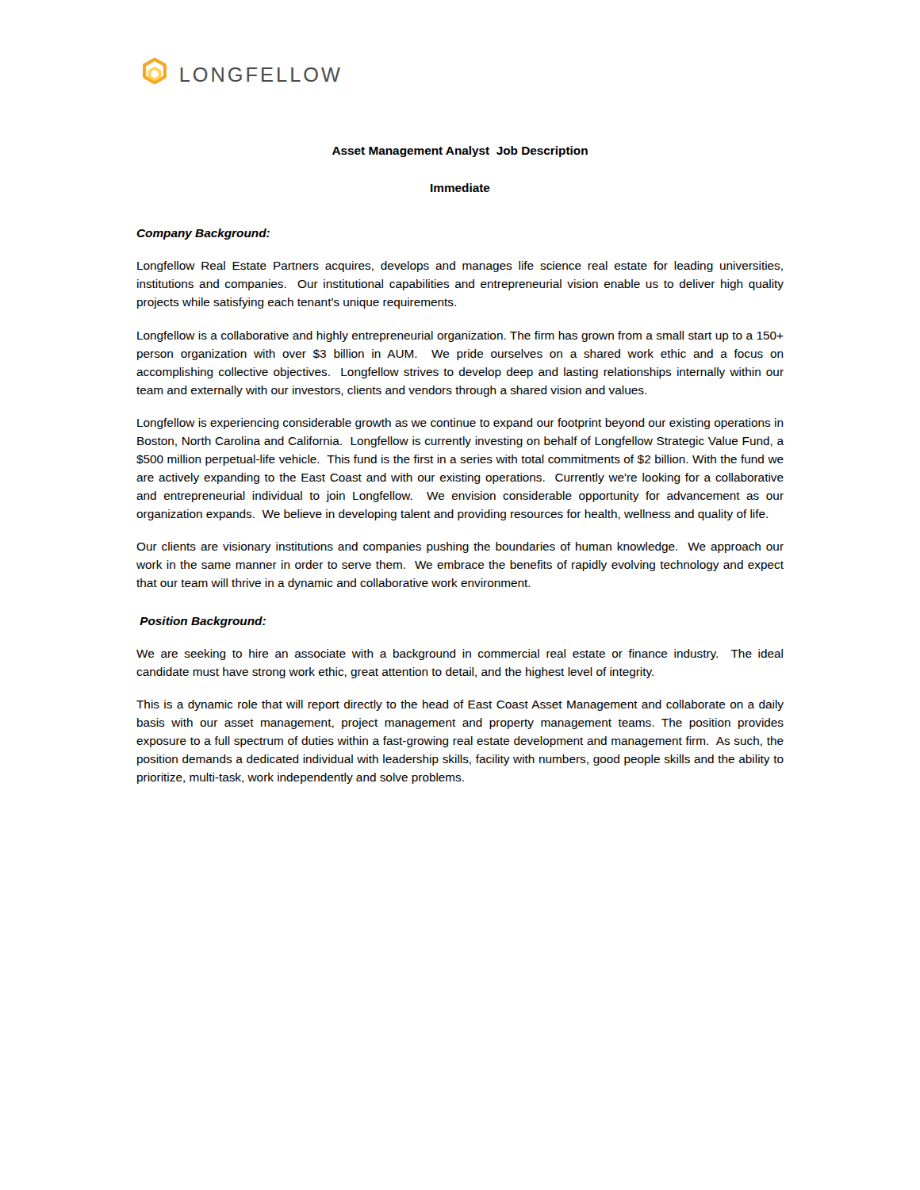LONGFELLOW
Asset Management Analyst Job Description
Immediate
Company Background:
Longfellow Real Estate Partners acquires, develops and manages life science real estate for leading universities, institutions and companies. Our institutional capabilities and entrepreneurial vision enable us to deliver high quality projects while satisfying each tenant's unique requirements.
Longfellow is a collaborative and highly entrepreneurial organization. The firm has grown from a small start up to a 150+ person organization with over $3 billion in AUM. We pride ourselves on a shared work ethic and a focus on accomplishing collective objectives. Longfellow strives to develop deep and lasting relationships internally within our team and externally with our investors, clients and vendors through a shared vision and values.
Longfellow is experiencing considerable growth as we continue to expand our footprint beyond our existing operations in Boston, North Carolina and California. Longfellow is currently investing on behalf of Longfellow Strategic Value Fund, a $500 million perpetual-life vehicle. This fund is the first in a series with total commitments of $2 billion. With the fund we are actively expanding to the East Coast and with our existing operations. Currently we're looking for a collaborative and entrepreneurial individual to join Longfellow. We envision considerable opportunity for advancement as our organization expands. We believe in developing talent and providing resources for health, wellness and quality of life.
Our clients are visionary institutions and companies pushing the boundaries of human knowledge. We approach our work in the same manner in order to serve them. We embrace the benefits of rapidly evolving technology and expect that our team will thrive in a dynamic and collaborative work environment.
Position Background:
We are seeking to hire an associate with a background in commercial real estate or finance industry. The ideal candidate must have strong work ethic, great attention to detail, and the highest level of integrity.
This is a dynamic role that will report directly to the head of East Coast Asset Management and collaborate on a daily basis with our asset management, project management and property management teams. The position provides exposure to a full spectrum of duties within a fast-growing real estate development and management firm. As such, the position demands a dedicated individual with leadership skills, facility with numbers, good people skills and the ability to prioritize, multi-task, work independently and solve problems.